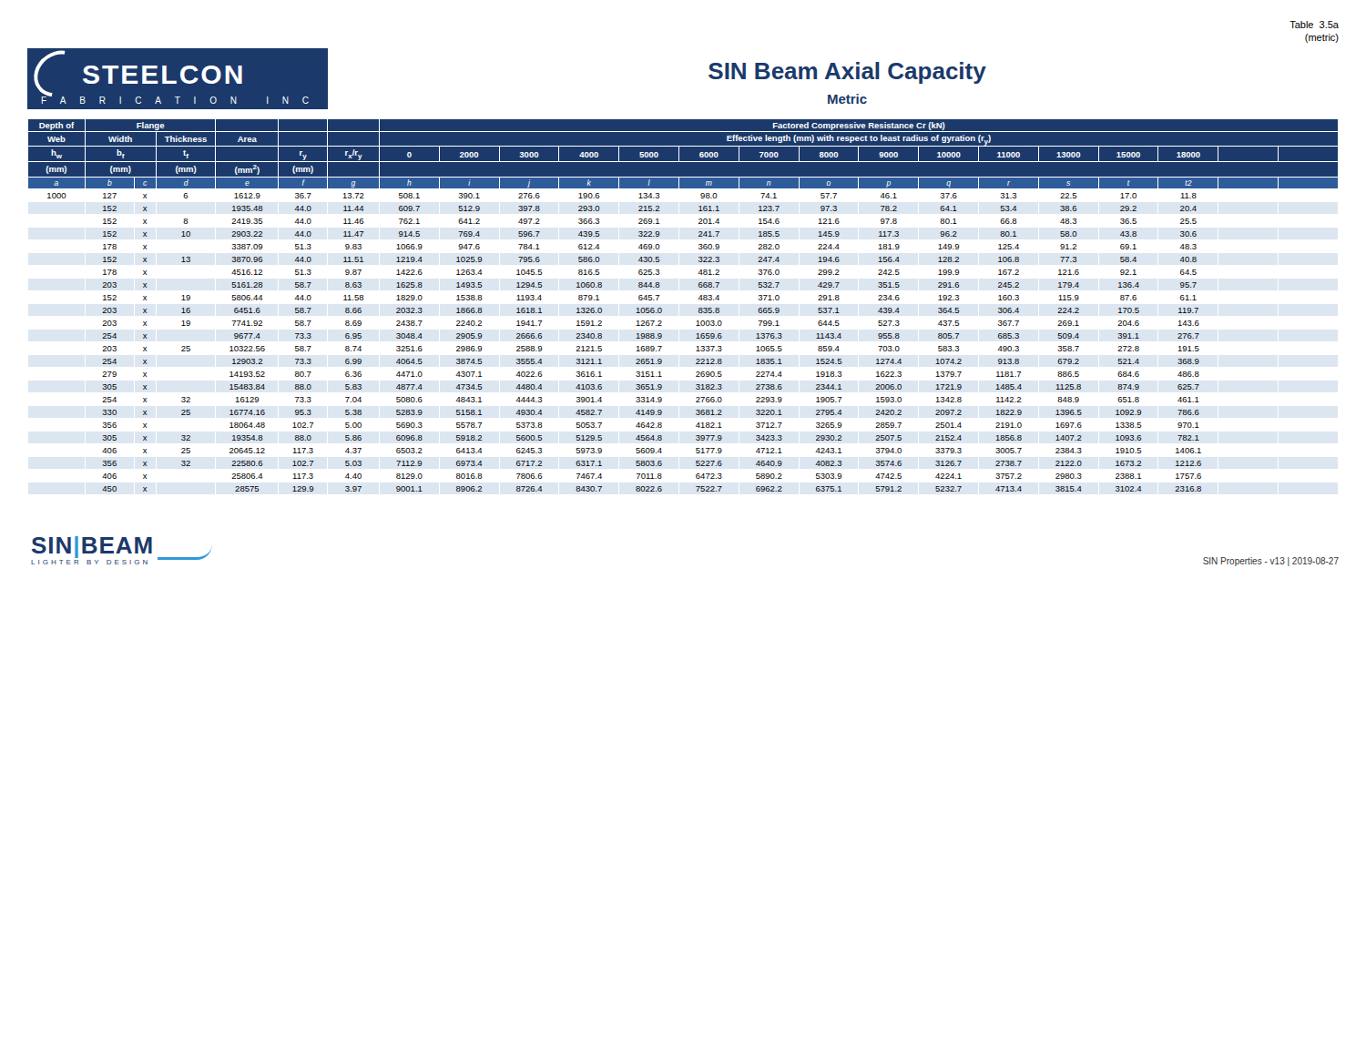Table 3.5a
(metric)
STEELCON
F A B R I C A T I O N I N C
SIN Beam Axial Capacity
Metric
| Depth of | Flange | | | | Factored Compressive Resistance Cr (kN) |
| --- | --- | --- | --- | --- | --- |
| Web | Width | Thickness | Area | | | Effective length (mm) with respect to least radius of gyration (r y ) |
| h w | b f | t f | | r y | r x /r y | 0 | 2000 | 3000 | 4000 | 5000 | 6000 | 7000 | 8000 | 9000 | 10000 | 11000 | 13000 | 15000 | 18000 | | |
| (mm) | (mm) | (mm) | (mm 2 ) | (mm) | | |
| a | b | c | d | e | f | g | h | i | j | k | l | m | n | o | p | q | r | s | t | t2 | | |
| 1000 | 127 | x | 6 | 1612.9 | 36.7 | 13.72 | 508.1 | 390.1 | 276.6 | 190.6 | 134.3 | 98.0 | 74.1 | 57.7 | 46.1 | 37.6 | 31.3 | 22.5 | 17.0 | 11.8 | | |
| | 152 | x | | 1935.48 | 44.0 | 11.44 | 609.7 | 512.9 | 397.8 | 293.0 | 215.2 | 161.1 | 123.7 | 97.3 | 78.2 | 64.1 | 53.4 | 38.6 | 29.2 | 20.4 | | |
| | 152 | x | 8 | 2419.35 | 44.0 | 11.46 | 762.1 | 641.2 | 497.2 | 366.3 | 269.1 | 201.4 | 154.6 | 121.6 | 97.8 | 80.1 | 66.8 | 48.3 | 36.5 | 25.5 | | |
| | 152 | x | 10 | 2903.22 | 44.0 | 11.47 | 914.5 | 769.4 | 596.7 | 439.5 | 322.9 | 241.7 | 185.5 | 145.9 | 117.3 | 96.2 | 80.1 | 58.0 | 43.8 | 30.6 | | |
| | 178 | x | | 3387.09 | 51.3 | 9.83 | 1066.9 | 947.6 | 784.1 | 612.4 | 469.0 | 360.9 | 282.0 | 224.4 | 181.9 | 149.9 | 125.4 | 91.2 | 69.1 | 48.3 | | |
| | 152 | x | 13 | 3870.96 | 44.0 | 11.51 | 1219.4 | 1025.9 | 795.6 | 586.0 | 430.5 | 322.3 | 247.4 | 194.6 | 156.4 | 128.2 | 106.8 | 77.3 | 58.4 | 40.8 | | |
| | 178 | x | | 4516.12 | 51.3 | 9.87 | 1422.6 | 1263.4 | 1045.5 | 816.5 | 625.3 | 481.2 | 376.0 | 299.2 | 242.5 | 199.9 | 167.2 | 121.6 | 92.1 | 64.5 | | |
| | 203 | x | | 5161.28 | 58.7 | 8.63 | 1625.8 | 1493.5 | 1294.5 | 1060.8 | 844.8 | 668.7 | 532.7 | 429.7 | 351.5 | 291.6 | 245.2 | 179.4 | 136.4 | 95.7 | | |
| | 152 | x | 19 | 5806.44 | 44.0 | 11.58 | 1829.0 | 1538.8 | 1193.4 | 879.1 | 645.7 | 483.4 | 371.0 | 291.8 | 234.6 | 192.3 | 160.3 | 115.9 | 87.6 | 61.1 | | |
| | 203 | x | 16 | 6451.6 | 58.7 | 8.66 | 2032.3 | 1866.8 | 1618.1 | 1326.0 | 1056.0 | 835.8 | 665.9 | 537.1 | 439.4 | 364.5 | 306.4 | 224.2 | 170.5 | 119.7 | | |
| | 203 | x | 19 | 7741.92 | 58.7 | 8.69 | 2438.7 | 2240.2 | 1941.7 | 1591.2 | 1267.2 | 1003.0 | 799.1 | 644.5 | 527.3 | 437.5 | 367.7 | 269.1 | 204.6 | 143.6 | | |
| | 254 | x | | 9677.4 | 73.3 | 6.95 | 3048.4 | 2905.9 | 2666.6 | 2340.8 | 1988.9 | 1659.6 | 1376.3 | 1143.4 | 955.8 | 805.7 | 685.3 | 509.4 | 391.1 | 276.7 | | |
| | 203 | x | 25 | 10322.56 | 58.7 | 8.74 | 3251.6 | 2986.9 | 2588.9 | 2121.5 | 1689.7 | 1337.3 | 1065.5 | 859.4 | 703.0 | 583.3 | 490.3 | 358.7 | 272.8 | 191.5 | | |
| | 254 | x | | 12903.2 | 73.3 | 6.99 | 4064.5 | 3874.5 | 3555.4 | 3121.1 | 2651.9 | 2212.8 | 1835.1 | 1524.5 | 1274.4 | 1074.2 | 913.8 | 679.2 | 521.4 | 368.9 | | |
| | 279 | x | | 14193.52 | 80.7 | 6.36 | 4471.0 | 4307.1 | 4022.6 | 3616.1 | 3151.1 | 2690.5 | 2274.4 | 1918.3 | 1622.3 | 1379.7 | 1181.7 | 886.5 | 684.6 | 486.8 | | |
| | 305 | x | | 15483.84 | 88.0 | 5.83 | 4877.4 | 4734.5 | 4480.4 | 4103.6 | 3651.9 | 3182.3 | 2738.6 | 2344.1 | 2006.0 | 1721.9 | 1485.4 | 1125.8 | 874.9 | 625.7 | | |
| | 254 | x | 32 | 16129 | 73.3 | 7.04 | 5080.6 | 4843.1 | 4444.3 | 3901.4 | 3314.9 | 2766.0 | 2293.9 | 1905.7 | 1593.0 | 1342.8 | 1142.2 | 848.9 | 651.8 | 461.1 | | |
| | 330 | x | 25 | 16774.16 | 95.3 | 5.38 | 5283.9 | 5158.1 | 4930.4 | 4582.7 | 4149.9 | 3681.2 | 3220.1 | 2795.4 | 2420.2 | 2097.2 | 1822.9 | 1396.5 | 1092.9 | 786.6 | | |
| | 356 | x | | 18064.48 | 102.7 | 5.00 | 5690.3 | 5578.7 | 5373.8 | 5053.7 | 4642.8 | 4182.1 | 3712.7 | 3265.9 | 2859.7 | 2501.4 | 2191.0 | 1697.6 | 1338.5 | 970.1 | | |
| | 305 | x | 32 | 19354.8 | 88.0 | 5.86 | 6096.8 | 5918.2 | 5600.5 | 5129.5 | 4564.8 | 3977.9 | 3423.3 | 2930.2 | 2507.5 | 2152.4 | 1856.8 | 1407.2 | 1093.6 | 782.1 | | |
| | 406 | x | 25 | 20645.12 | 117.3 | 4.37 | 6503.2 | 6413.4 | 6245.3 | 5973.9 | 5609.4 | 5177.9 | 4712.1 | 4243.1 | 3794.0 | 3379.3 | 3005.7 | 2384.3 | 1910.5 | 1406.1 | | |
| | 356 | x | 32 | 22580.6 | 102.7 | 5.03 | 7112.9 | 6973.4 | 6717.2 | 6317.1 | 5803.6 | 5227.6 | 4640.9 | 4082.3 | 3574.6 | 3126.7 | 2738.7 | 2122.0 | 1673.2 | 1212.6 | | |
| | 406 | x | | 25806.4 | 117.3 | 4.40 | 8129.0 | 8016.8 | 7806.6 | 7467.4 | 7011.8 | 6472.3 | 5890.2 | 5303.9 | 4742.5 | 4224.1 | 3757.2 | 2980.3 | 2388.1 | 1757.6 | | |
| | 450 | x | | 28575 | 129.9 | 3.97 | 9001.1 | 8906.2 | 8726.4 | 8430.7 | 8022.6 | 7522.7 | 6962.2 | 6375.1 | 5791.2 | 5232.7 | 4713.4 | 3815.4 | 3102.4 | 2316.8 | | |
SIN|BEAM LIGHTER BY DESIGN
SIN Properties - v13 | 2019-08-27